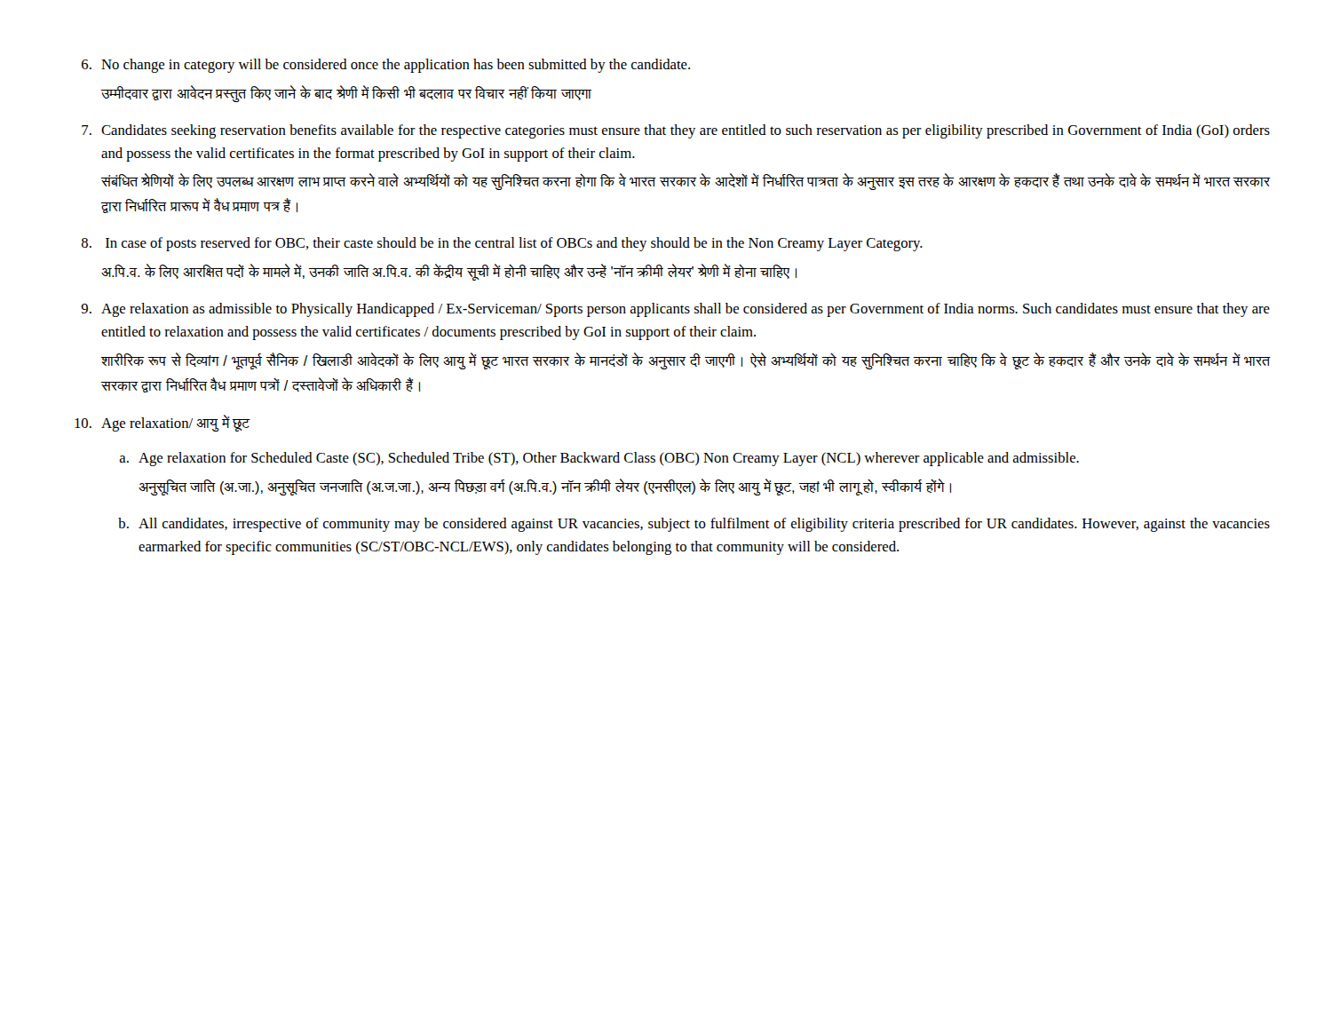No change in category will be considered once the application has been submitted by the candidate.
उम्मीदवार द्वारा आवेदन प्रस्तुत किए जाने के बाद श्रेणी में किसी भी बदलाव पर विचार नहीं किया जाएगा
Candidates seeking reservation benefits available for the respective categories must ensure that they are entitled to such reservation as per eligibility prescribed in Government of India (GoI) orders and possess the valid certificates in the format prescribed by GoI in support of their claim.
संबंधित श्रेणियों के लिए उपलब्ध आरक्षण लाभ प्राप्त करने वाले अभ्यर्थियों को यह सुनिश्चित करना होगा कि वे भारत सरकार के आदेशों में निर्धारित पात्रता के अनुसार इस तरह के आरक्षण के हकदार हैं तथा उनके दावे के समर्थन में भारत सरकार द्वारा निर्धारित प्रारूप में वैध प्रमाण पत्र हैं।
In case of posts reserved for OBC, their caste should be in the central list of OBCs and they should be in the Non Creamy Layer Category.
अ.पि.व. के लिए आरक्षित पदों के मामले में, उनकी जाति अ.पि.व. की केंद्रीय सूची में होनी चाहिए और उन्हें 'नॉन क्रीमी लेयर' श्रेणी में होना चाहिए।
Age relaxation as admissible to Physically Handicapped / Ex-Serviceman/ Sports person applicants shall be considered as per Government of India norms. Such candidates must ensure that they are entitled to relaxation and possess the valid certificates / documents prescribed by GoI in support of their claim.
शारीरिक रूप से दिव्यांग / भूतपूर्व सैनिक / खिलाडी आवेदकों के लिए आयु में छूट भारत सरकार के मानदंडों के अनुसार दी जाएगी। ऐसे अभ्यर्थियों को यह सुनिश्चित करना चाहिए कि वे छूट के हकदार हैं और उनके दावे के समर्थन में भारत सरकार द्वारा निर्धारित वैध प्रमाण पत्रों / दस्तावेजों के अधिकारी हैं।
Age relaxation/ आयु में छूट
Age relaxation for Scheduled Caste (SC), Scheduled Tribe (ST), Other Backward Class (OBC) Non Creamy Layer (NCL) wherever applicable and admissible.
अनुसूचित जाति (अ.जा.), अनुसूचित जनजाति (अ.ज.जा.), अन्य पिछड़ा वर्ग (अ.पि.व.) नॉन क्रीमी लेयर (एनसीएल) के लिए आयु में छूट, जहां भी लागू हो, स्वीकार्य होंगे।
All candidates, irrespective of community may be considered against UR vacancies, subject to fulfilment of eligibility criteria prescribed for UR candidates. However, against the vacancies earmarked for specific communities (SC/ST/OBC-NCL/EWS), only candidates belonging to that community will be considered.